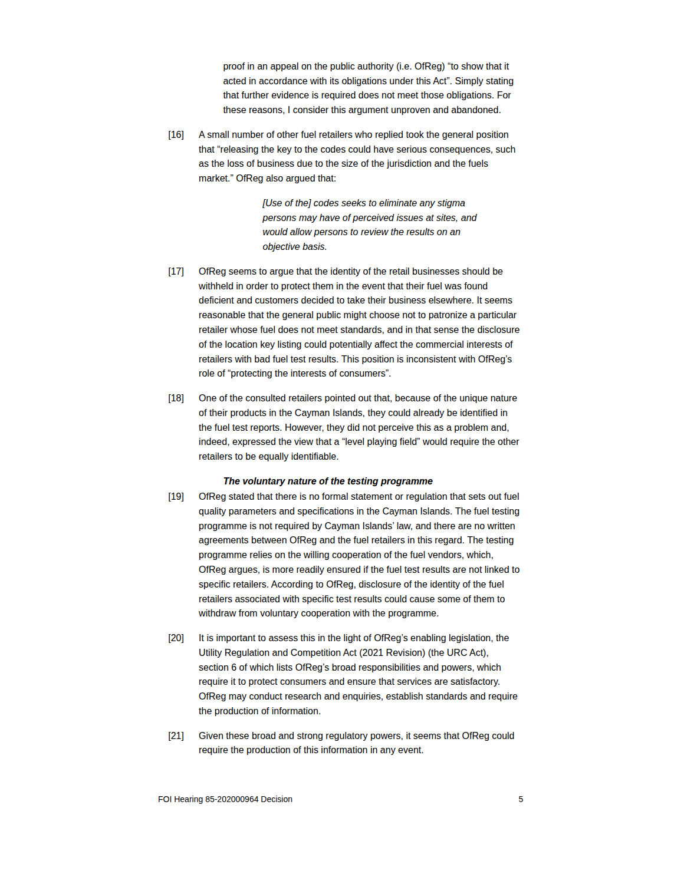proof in an appeal on the public authority (i.e. OfReg) “to show that it acted in accordance with its obligations under this Act”. Simply stating that further evidence is required does not meet those obligations. For these reasons, I consider this argument unproven and abandoned.
[16]
A small number of other fuel retailers who replied took the general position that “releasing the key to the codes could have serious consequences, such as the loss of business due to the size of the jurisdiction and the fuels market.” OfReg also argued that:
[Use of the] codes seeks to eliminate any stigma persons may have of perceived issues at sites, and would allow persons to review the results on an objective basis.
[17]
OfReg seems to argue that the identity of the retail businesses should be withheld in order to protect them in the event that their fuel was found deficient and customers decided to take their business elsewhere. It seems reasonable that the general public might choose not to patronize a particular retailer whose fuel does not meet standards, and in that sense the disclosure of the location key listing could potentially affect the commercial interests of retailers with bad fuel test results. This position is inconsistent with OfReg’s role of “protecting the interests of consumers”.
[18]
One of the consulted retailers pointed out that, because of the unique nature of their products in the Cayman Islands, they could already be identified in the fuel test reports. However, they did not perceive this as a problem and, indeed, expressed the view that a “level playing field” would require the other retailers to be equally identifiable.
The voluntary nature of the testing programme
[19]
OfReg stated that there is no formal statement or regulation that sets out fuel quality parameters and specifications in the Cayman Islands. The fuel testing programme is not required by Cayman Islands’ law, and there are no written agreements between OfReg and the fuel retailers in this regard. The testing programme relies on the willing cooperation of the fuel vendors, which, OfReg argues, is more readily ensured if the fuel test results are not linked to specific retailers. According to OfReg, disclosure of the identity of the fuel retailers associated with specific test results could cause some of them to withdraw from voluntary cooperation with the programme.
[20]
It is important to assess this in the light of OfReg’s enabling legislation, the Utility Regulation and Competition Act (2021 Revision) (the URC Act), section 6 of which lists OfReg’s broad responsibilities and powers, which require it to protect consumers and ensure that services are satisfactory. OfReg may conduct research and enquiries, establish standards and require the production of information.
[21]
Given these broad and strong regulatory powers, it seems that OfReg could require the production of this information in any event.
FOI Hearing 85-202000964 Decision
5